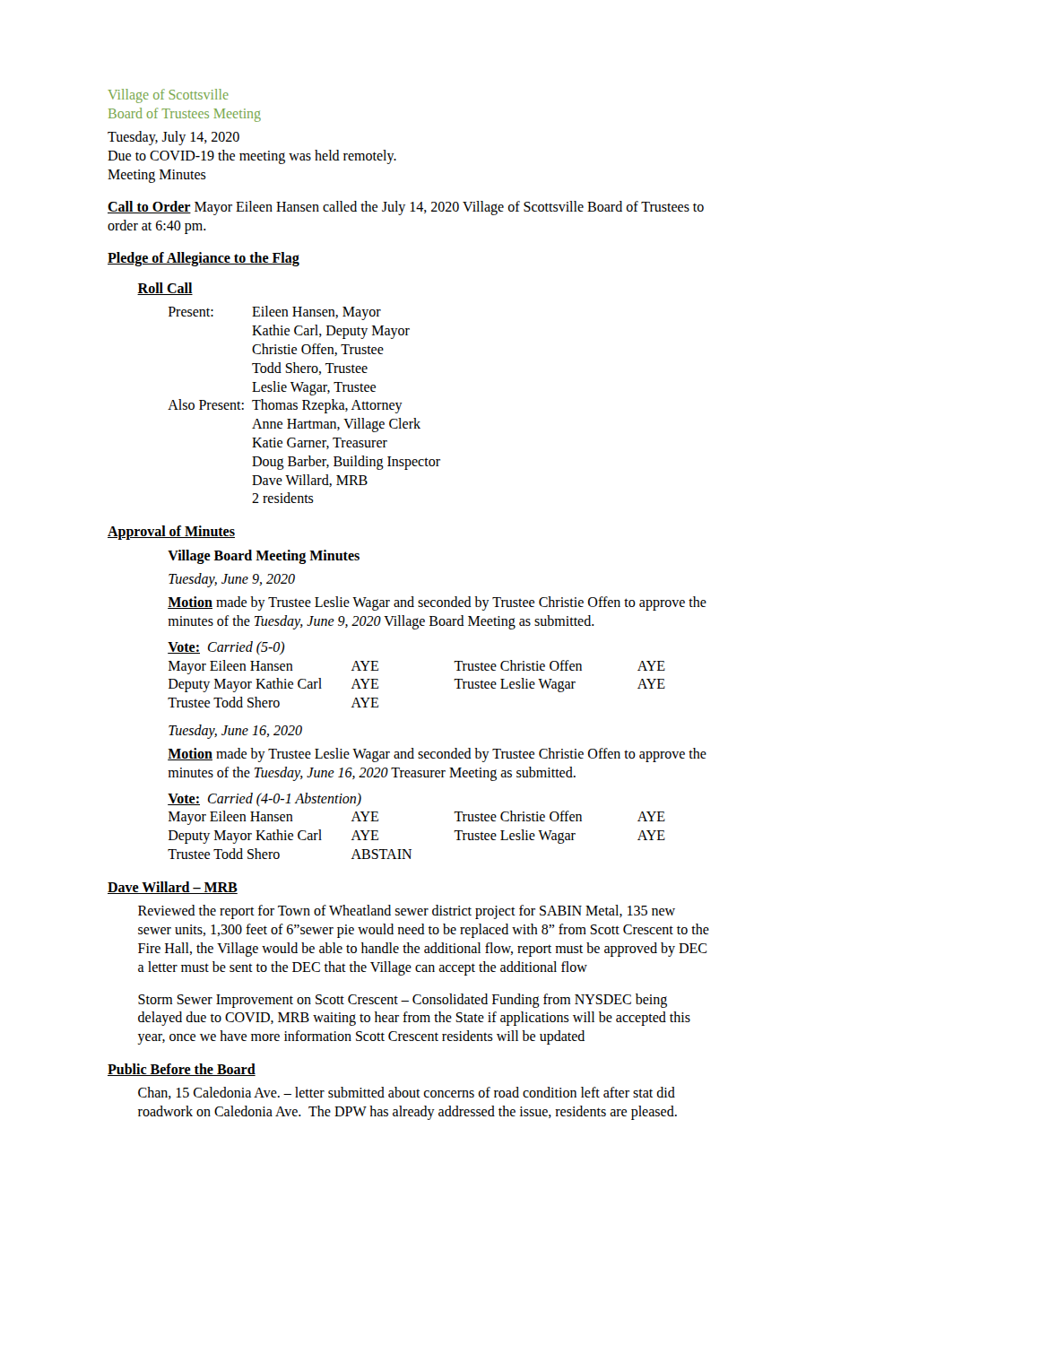Village of Scottsville
Board of Trustees Meeting
Tuesday, July 14, 2020
Due to COVID-19 the meeting was held remotely.
Meeting Minutes
Call to Order Mayor Eileen Hansen called the July 14, 2020 Village of Scottsville Board of Trustees to order at 6:40 pm.
Pledge of Allegiance to the Flag
Roll Call
| Present: | Eileen Hansen, Mayor |
| | Kathie Carl, Deputy Mayor |
| | Christie Offen, Trustee |
| | Todd Shero, Trustee |
| | Leslie Wagar, Trustee |
| Also Present: | Thomas Rzepka, Attorney |
| | Anne Hartman, Village Clerk |
| | Katie Garner, Treasurer |
| | Doug Barber, Building Inspector |
| | Dave Willard, MRB |
| | 2 residents |
Approval of Minutes
Village Board Meeting Minutes
Tuesday, June 9, 2020
Motion made by Trustee Leslie Wagar and seconded by Trustee Christie Offen to approve the minutes of the Tuesday, June 9, 2020 Village Board Meeting as submitted.
Vote: Carried (5-0)
| Mayor Eileen Hansen | AYE | Trustee Christie Offen | AYE |
| Deputy Mayor Kathie Carl | AYE | Trustee Leslie Wagar | AYE |
| Trustee Todd Shero | AYE | | |
Tuesday, June 16, 2020
Motion made by Trustee Leslie Wagar and seconded by Trustee Christie Offen to approve the minutes of the Tuesday, June 16, 2020 Treasurer Meeting as submitted.
Vote: Carried (4-0-1 Abstention)
| Mayor Eileen Hansen | AYE | Trustee Christie Offen | AYE |
| Deputy Mayor Kathie Carl | AYE | Trustee Leslie Wagar | AYE |
| Trustee Todd Shero | ABSTAIN | | |
Dave Willard – MRB
Reviewed the report for Town of Wheatland sewer district project for SABIN Metal, 135 new sewer units, 1,300 feet of 6”sewer pie would need to be replaced with 8” from Scott Crescent to the Fire Hall, the Village would be able to handle the additional flow, report must be approved by DEC a letter must be sent to the DEC that the Village can accept the additional flow
Storm Sewer Improvement on Scott Crescent – Consolidated Funding from NYSDEC being delayed due to COVID, MRB waiting to hear from the State if applications will be accepted this year, once we have more information Scott Crescent residents will be updated
Public Before the Board
Chan, 15 Caledonia Ave. – letter submitted about concerns of road condition left after stat did roadwork on Caledonia Ave. The DPW has already addressed the issue, residents are pleased.